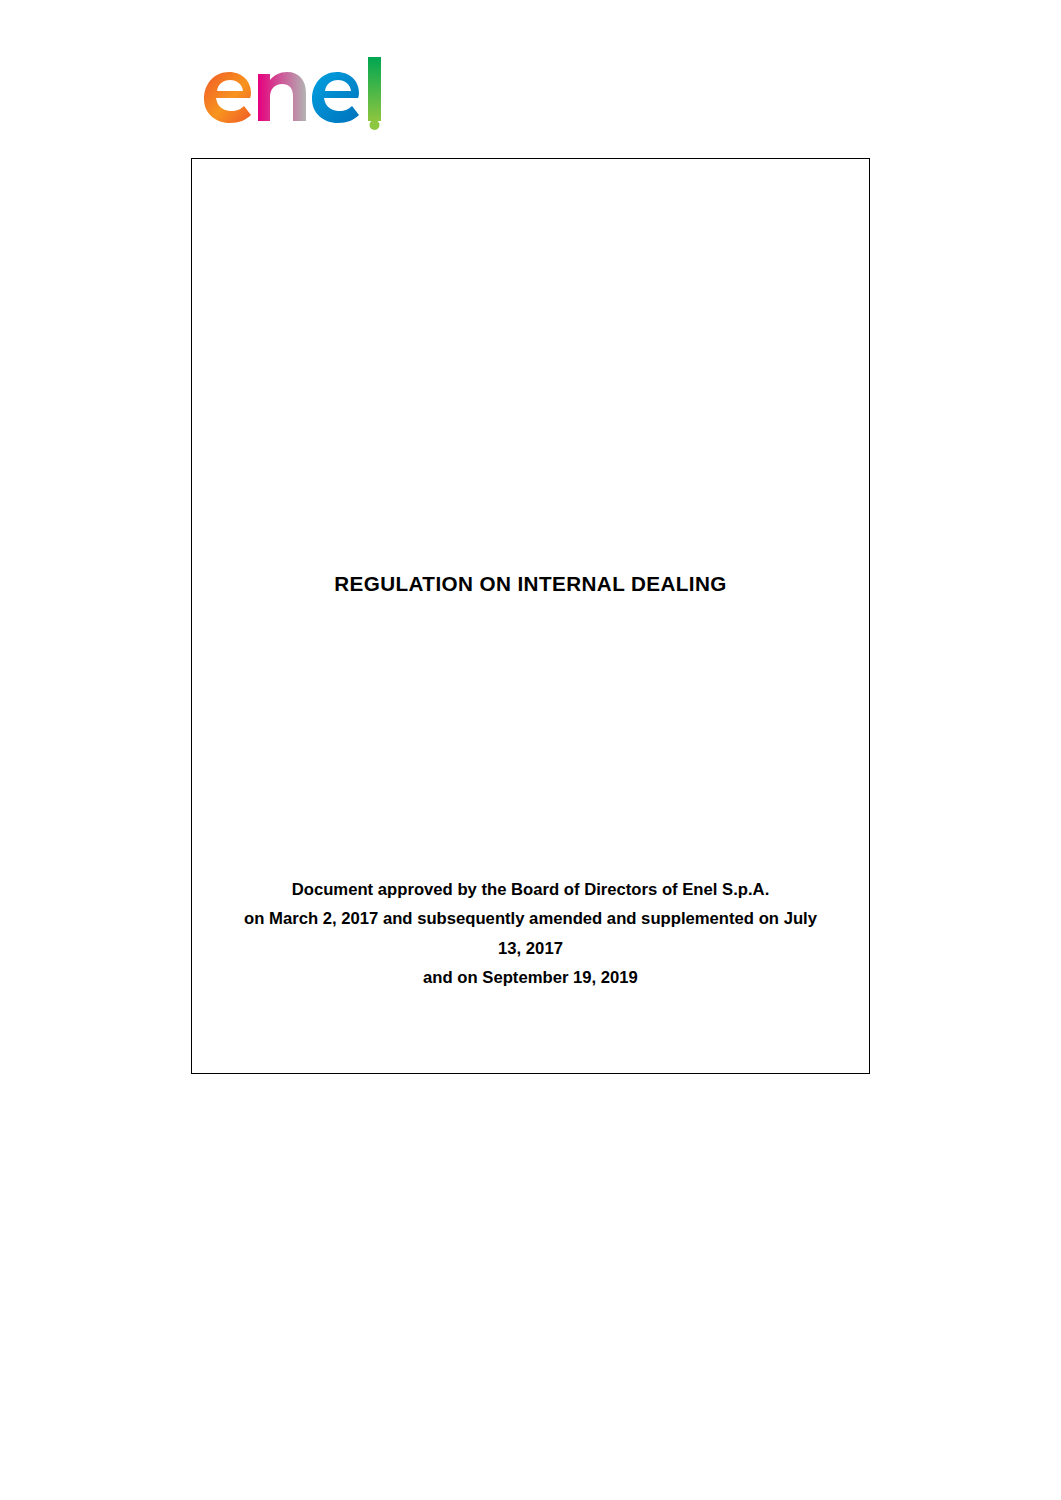REGULATION ON INTERNAL DEALING
Document approved by the Board of Directors of Enel S.p.A.
on March 2, 2017 and subsequently amended and supplemented on July 13, 2017
and on September 19, 2019